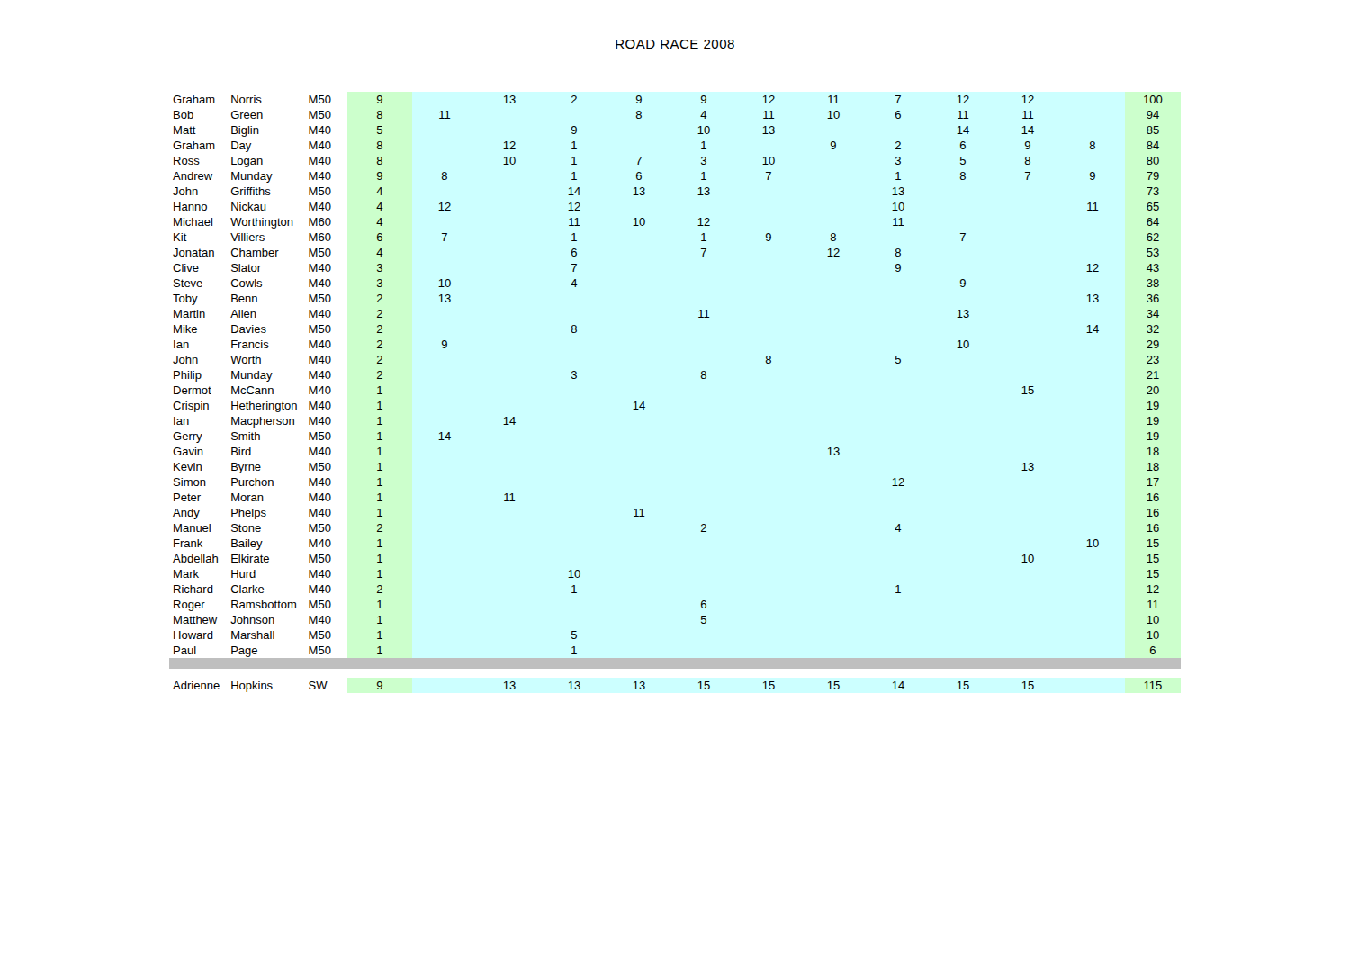ROAD RACE 2008
| Graham | Norris | M50 | 9 | | 13 | 2 | 9 | 9 | 12 | 11 | 7 | 12 | 12 | | 100 |
| Bob | Green | M50 | 8 | 11 | | | 8 | 4 | 11 | 10 | 6 | 11 | 11 | | 94 |
| Matt | Biglin | M40 | 5 | | | 9 | | 10 | 13 | | | 14 | 14 | | 85 |
| Graham | Day | M40 | 8 | | 12 | 1 | | 1 | | 9 | 2 | 6 | 9 | 8 | 84 |
| Ross | Logan | M40 | 8 | | 10 | 1 | 7 | 3 | 10 | | 3 | 5 | 8 | | 80 |
| Andrew | Munday | M40 | 9 | 8 | | 1 | 6 | 1 | 7 | | 1 | 8 | 7 | 9 | 79 |
| John | Griffiths | M50 | 4 | | | 14 | 13 | 13 | | | 13 | | | | 73 |
| Hanno | Nickau | M40 | 4 | 12 | | 12 | | | | | 10 | | | 11 | 65 |
| Michael | Worthington | M60 | 4 | | | 11 | 10 | 12 | | | 11 | | | | 64 |
| Kit | Villiers | M60 | 6 | 7 | | 1 | | 1 | 9 | 8 | | 7 | | | 62 |
| Jonatan | Chamber | M50 | 4 | | | 6 | | 7 | | 12 | 8 | | | | 53 |
| Clive | Slator | M40 | 3 | | | 7 | | | | | 9 | | | 12 | 43 |
| Steve | Cowls | M40 | 3 | 10 | | 4 | | | | | | 9 | | | 38 |
| Toby | Benn | M50 | 2 | 13 | | | | | | | | | | 13 | 36 |
| Martin | Allen | M40 | 2 | | | | | 11 | | | | 13 | | | 34 |
| Mike | Davies | M50 | 2 | | | 8 | | | | | | | | 14 | 32 |
| Ian | Francis | M40 | 2 | 9 | | | | | | | | 10 | | | 29 |
| John | Worth | M40 | 2 | | | | | | 8 | | 5 | | | | 23 |
| Philip | Munday | M40 | 2 | | | 3 | | 8 | | | | | | | 21 |
| Dermot | McCann | M40 | 1 | | | | | | | | | | 15 | | 20 |
| Crispin | Hetherington | M40 | 1 | | | | 14 | | | | | | | | 19 |
| Ian | Macpherson | M40 | 1 | | 14 | | | | | | | | | | 19 |
| Gerry | Smith | M50 | 1 | 14 | | | | | | | | | | | 19 |
| Gavin | Bird | M40 | 1 | | | | | | | 13 | | | | | 18 |
| Kevin | Byrne | M50 | 1 | | | | | | | | | | 13 | | 18 |
| Simon | Purchon | M40 | 1 | | | | | | | | 12 | | | | 17 |
| Peter | Moran | M40 | 1 | | 11 | | | | | | | | | | 16 |
| Andy | Phelps | M40 | 1 | | | | 11 | | | | | | | | 16 |
| Manuel | Stone | M50 | 2 | | | | | 2 | | | 4 | | | | 16 |
| Frank | Bailey | M40 | 1 | | | | | | | | | | | 10 | 15 |
| Abdellah | Elkirate | M50 | 1 | | | | | | | | | | 10 | | 15 |
| Mark | Hurd | M40 | 1 | | | 10 | | | | | | | | | 15 |
| Richard | Clarke | M40 | 2 | | | 1 | | | | | 1 | | | | 12 |
| Roger | Ramsbottom | M50 | 1 | | | | | 6 | | | | | | | 11 |
| Matthew | Johnson | M40 | 1 | | | | | 5 | | | | | | | 10 |
| Howard | Marshall | M50 | 1 | | | 5 | | | | | | | | | 10 |
| Paul | Page | M50 | 1 | | | 1 | | | | | | | | | 6 |
| Adrienne | Hopkins | SW | 9 | | 13 | 13 | 13 | 15 | 15 | 15 | 14 | 15 | 15 | | 115 |